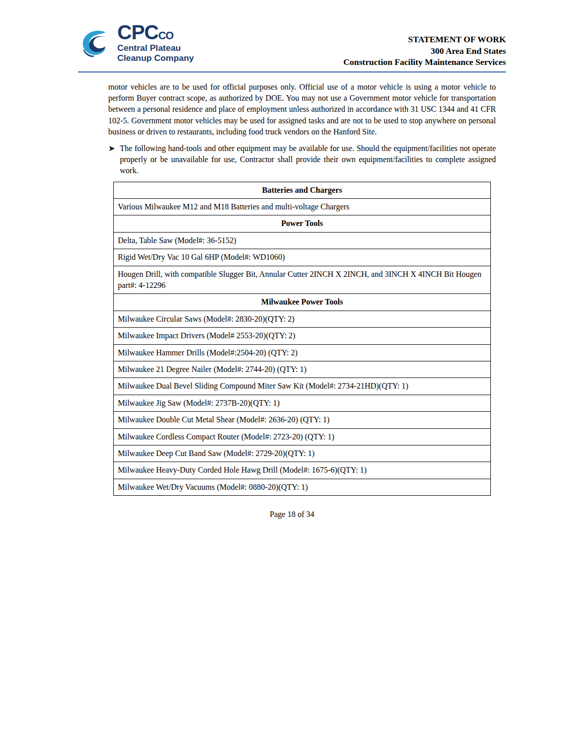CPCCO
Central Plateau
Cleanup Company
STATEMENT OF WORK
300 Area End States
Construction Facility Maintenance Services
motor vehicles are to be used for official purposes only. Official use of a motor vehicle is using a motor vehicle to perform Buyer contract scope, as authorized by DOE. You may not use a Government motor vehicle for transportation between a personal residence and place of employment unless authorized in accordance with 31 USC 1344 and 41 CFR 102-5. Government motor vehicles may be used for assigned tasks and are not to be used to stop anywhere on personal business or driven to restaurants, including food truck vendors on the Hanford Site.
➤
The following hand-tools and other equipment may be available for use. Should the equipment/facilities not operate properly or be unavailable for use, Contractor shall provide their own equipment/facilities to complete assigned work.
| Batteries and Chargers |
| Various Milwaukee M12 and M18 Batteries and multi-voltage Chargers |
| Power Tools |
| Delta, Table Saw (Model#: 36-5152) |
| Rigid Wet/Dry Vac 10 Gal 6HP (Model#: WD1060) |
| Hougen Drill, with compatible Slugger Bit, Annular Cutter 2INCH X 2INCH, and 3INCH X 4INCH Bit Hougen part#: 4-12296 |
| Milwaukee Power Tools |
| Milwaukee Circular Saws (Model#: 2830-20)(QTY: 2) |
| Milwaukee Impact Drivers (Model# 2553-20)(QTY: 2) |
| Milwaukee Hammer Drills (Model#:2504-20) (QTY: 2) |
| Milwaukee 21 Degree Nailer (Model#: 2744-20) (QTY: 1) |
| Milwaukee Dual Bevel Sliding Compound Miter Saw Kit (Model#: 2734-21HD)(QTY: 1) |
| Milwaukee Jig Saw (Model#: 2737B-20)(QTY: 1) |
| Milwaukee Double Cut Metal Shear (Model#: 2636-20) (QTY: 1) |
| Milwaukee Cordless Compact Router (Model#: 2723-20) (QTY: 1) |
| Milwaukee Deep Cut Band Saw (Model#: 2729-20)(QTY: 1) |
| Milwaukee Heavy-Duty Corded Hole Hawg Drill (Model#: 1675-6)(QTY: 1) |
| Milwaukee Wet/Dry Vacuums (Model#: 0880-20)(QTY: 1) |
Page 18 of 34